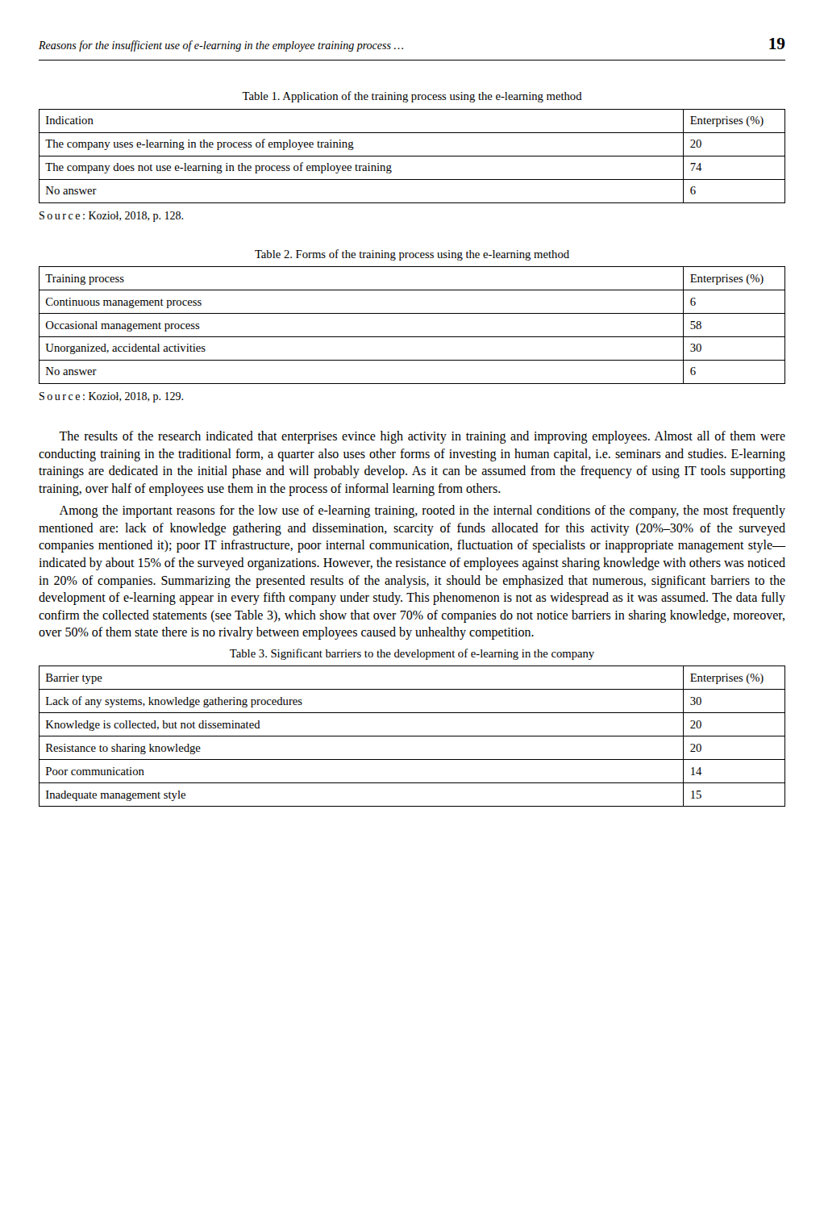Reasons for the insufficient use of e-learning in the employee training process … 19
Table 1. Application of the training process using the e-learning method
| Indication | Enterprises (%) |
| --- | --- |
| The company uses e-learning in the process of employee training | 20 |
| The company does not use e-learning in the process of employee training | 74 |
| No answer | 6 |
Source: Kozioł, 2018, p. 128.
Table 2. Forms of the training process using the e-learning method
| Training process | Enterprises (%) |
| --- | --- |
| Continuous management process | 6 |
| Occasional management process | 58 |
| Unorganized, accidental activities | 30 |
| No answer | 6 |
Source: Kozioł, 2018, p. 129.
The results of the research indicated that enterprises evince high activity in training and improving employees. Almost all of them were conducting training in the traditional form, a quarter also uses other forms of investing in human capital, i.e. seminars and studies. E-learning trainings are dedicated in the initial phase and will probably develop. As it can be assumed from the frequency of using IT tools supporting training, over half of employees use them in the process of informal learning from others.
Among the important reasons for the low use of e-learning training, rooted in the internal conditions of the company, the most frequently mentioned are: lack of knowledge gathering and dissemination, scarcity of funds allocated for this activity (20%–30% of the surveyed companies mentioned it); poor IT infrastructure, poor internal communication, fluctuation of specialists or inappropriate management style—indicated by about 15% of the surveyed organizations. However, the resistance of employees against sharing knowledge with others was noticed in 20% of companies. Summarizing the presented results of the analysis, it should be emphasized that numerous, significant barriers to the development of e-learning appear in every fifth company under study. This phenomenon is not as widespread as it was assumed. The data fully confirm the collected statements (see Table 3), which show that over 70% of companies do not notice barriers in sharing knowledge, moreover, over 50% of them state there is no rivalry between employees caused by unhealthy competition.
Table 3. Significant barriers to the development of e-learning in the company
| Barrier type | Enterprises (%) |
| --- | --- |
| Lack of any systems, knowledge gathering procedures | 30 |
| Knowledge is collected, but not disseminated | 20 |
| Resistance to sharing knowledge | 20 |
| Poor communication | 14 |
| Inadequate management style | 15 |